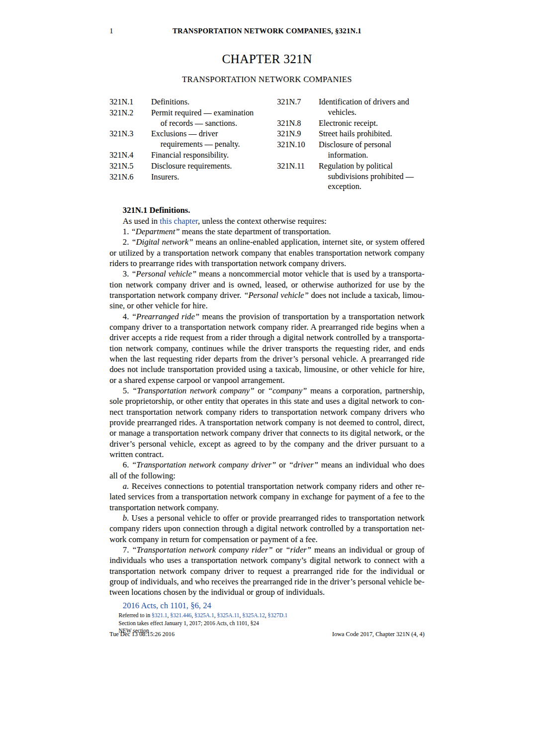1
TRANSPORTATION NETWORK COMPANIES, §321N.1
CHAPTER 321N
TRANSPORTATION NETWORK COMPANIES
| 321N.1 | Definitions. |
| 321N.2 | Permit required — examination of records — sanctions. |
| 321N.3 | Exclusions — driver requirements — penalty. |
| 321N.4 | Financial responsibility. |
| 321N.5 | Disclosure requirements. |
| 321N.6 | Insurers. |
| 321N.7 | Identification of drivers and vehicles. |
| 321N.8 | Electronic receipt. |
| 321N.9 | Street hails prohibited. |
| 321N.10 | Disclosure of personal information. |
| 321N.11 | Regulation by political subdivisions prohibited — exception. |
321N.1 Definitions.
As used in this chapter, unless the context otherwise requires:
1. “Department” means the state department of transportation.
2. “Digital network” means an online-enabled application, internet site, or system offered or utilized by a transportation network company that enables transportation network company riders to prearrange rides with transportation network company drivers.
3. “Personal vehicle” means a noncommercial motor vehicle that is used by a transportation network company driver and is owned, leased, or otherwise authorized for use by the transportation network company driver. “Personal vehicle” does not include a taxicab, limousine, or other vehicle for hire.
4. “Prearranged ride” means the provision of transportation by a transportation network company driver to a transportation network company rider. A prearranged ride begins when a driver accepts a ride request from a rider through a digital network controlled by a transportation network company, continues while the driver transports the requesting rider, and ends when the last requesting rider departs from the driver’s personal vehicle. A prearranged ride does not include transportation provided using a taxicab, limousine, or other vehicle for hire, or a shared expense carpool or vanpool arrangement.
5. “Transportation network company” or “company” means a corporation, partnership, sole proprietorship, or other entity that operates in this state and uses a digital network to connect transportation network company riders to transportation network company drivers who provide prearranged rides. A transportation network company is not deemed to control, direct, or manage a transportation network company driver that connects to its digital network, or the driver’s personal vehicle, except as agreed to by the company and the driver pursuant to a written contract.
6. “Transportation network company driver” or “driver” means an individual who does all of the following:
a. Receives connections to potential transportation network company riders and other related services from a transportation network company in exchange for payment of a fee to the transportation network company.
b. Uses a personal vehicle to offer or provide prearranged rides to transportation network company riders upon connection through a digital network controlled by a transportation network company in return for compensation or payment of a fee.
7. “Transportation network company rider” or “rider” means an individual or group of individuals who uses a transportation network company’s digital network to connect with a transportation network company driver to request a prearranged ride for the individual or group of individuals, and who receives the prearranged ride in the driver’s personal vehicle between locations chosen by the individual or group of individuals.
2016 Acts, ch 1101, §6, 24
Referred to in §321.1, §321.446, §325A.1, §325A.11, §325A.12, §327D.1
Section takes effect January 1, 2017; 2016 Acts, ch 1101, §24
NEW section
Tue Dec 13 08:15:26 2016
Iowa Code 2017, Chapter 321N (4, 4)